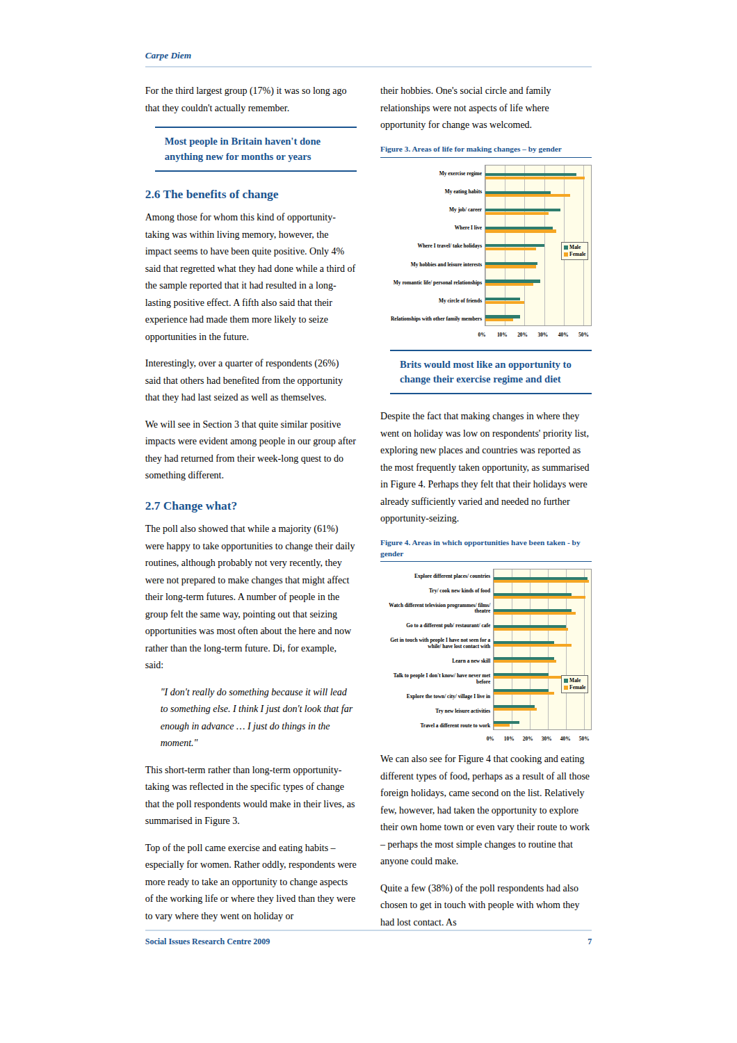Carpe Diem
For the third largest group (17%) it was so long ago that they couldn't actually remember.
Most people in Britain haven't done anything new for months or years
2.6 The benefits of change
Among those for whom this kind of opportunity-taking was within living memory, however, the impact seems to have been quite positive. Only 4% said that regretted what they had done while a third of the sample reported that it had resulted in a long-lasting positive effect. A fifth also said that their experience had made them more likely to seize opportunities in the future.
Interestingly, over a quarter of respondents (26%) said that others had benefited from the opportunity that they had last seized as well as themselves.
We will see in Section 3 that quite similar positive impacts were evident among people in our group after they had returned from their week-long quest to do something different.
2.7 Change what?
The poll also showed that while a majority (61%) were happy to take opportunities to change their daily routines, although probably not very recently, they were not prepared to make changes that might affect their long-term futures. A number of people in the group felt the same way, pointing out that seizing opportunities was most often about the here and now rather than the long-term future. Di, for example, said:
"I don't really do something because it will lead to something else. I think I just don't look that far enough in advance … I just do things in the moment."
This short-term rather than long-term opportunity-taking was reflected in the specific types of change that the poll respondents would make in their lives, as summarised in Figure 3.
Top of the poll came exercise and eating habits – especially for women. Rather oddly, respondents were more ready to take an opportunity to change aspects of the working life or where they lived than they were to vary where they went on holiday or
their hobbies. One's social circle and family relationships were not aspects of life where opportunity for change was welcomed.
Figure 3. Areas of life for making changes – by gender
My exercise regime
My eating habits
My job/ career
Where I live
Where I travel/ take holidays
My hobbies and leisure interests
My romantic life/ personal relationships
My circle of friends
Relationships with other family members
Male
Female
0% 10% 20% 30% 40% 50%
Brits would most like an opportunity to change their exercise regime and diet
Despite the fact that making changes in where they went on holiday was low on respondents' priority list, exploring new places and countries was reported as the most frequently taken opportunity, as summarised in Figure 4. Perhaps they felt that their holidays were already sufficiently varied and needed no further opportunity-seizing.
Figure 4. Areas in which opportunities have been taken - by gender
Explore different places/ countries
Try/ cook new kinds of food
Watch different television programmes/ films/ theatre
Go to a different pub/ restaurant/ cafe
Get in touch with people I have not seen for a while/ have lost contact with
Learn a new skill
Talk to people I don't know/ have never met before
Explore the town/ city/ village I live in
Try new leisure activities
Travel a different route to work
Male
Female
0% 10% 20% 30% 40% 50%
We can also see for Figure 4 that cooking and eating different types of food, perhaps as a result of all those foreign holidays, came second on the list. Relatively few, however, had taken the opportunity to explore their own home town or even vary their route to work – perhaps the most simple changes to routine that anyone could make.
Quite a few (38%) of the poll respondents had also chosen to get in touch with people with whom they had lost contact. As
Social Issues Research Centre 2009 7